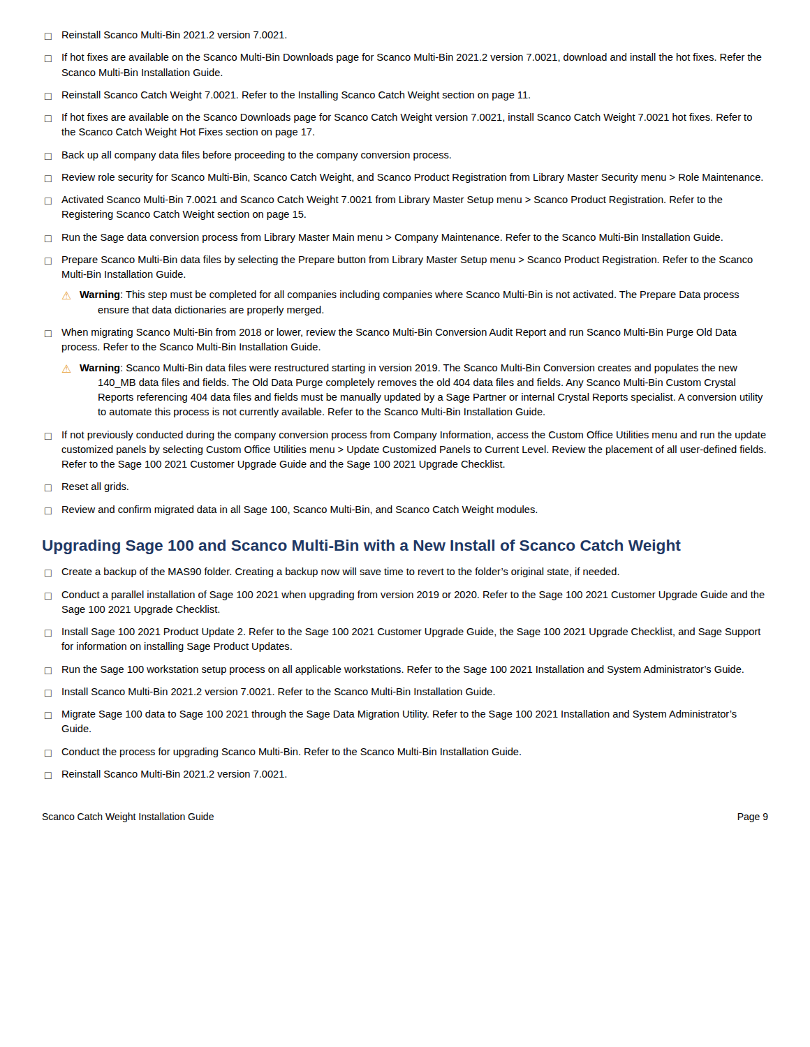Reinstall Scanco Multi-Bin 2021.2 version 7.0021.
If hot fixes are available on the Scanco Multi-Bin Downloads page for Scanco Multi-Bin 2021.2 version 7.0021, download and install the hot fixes. Refer the Scanco Multi-Bin Installation Guide.
Reinstall Scanco Catch Weight 7.0021. Refer to the Installing Scanco Catch Weight section on page 11.
If hot fixes are available on the Scanco Downloads page for Scanco Catch Weight version 7.0021, install Scanco Catch Weight 7.0021 hot fixes. Refer to the Scanco Catch Weight Hot Fixes section on page 17.
Back up all company data files before proceeding to the company conversion process.
Review role security for Scanco Multi-Bin, Scanco Catch Weight, and Scanco Product Registration from Library Master Security menu > Role Maintenance.
Activated Scanco Multi-Bin 7.0021 and Scanco Catch Weight 7.0021 from Library Master Setup menu > Scanco Product Registration. Refer to the Registering Scanco Catch Weight section on page 15.
Run the Sage data conversion process from Library Master Main menu > Company Maintenance. Refer to the Scanco Multi-Bin Installation Guide.
Prepare Scanco Multi-Bin data files by selecting the Prepare button from Library Master Setup menu > Scanco Product Registration. Refer to the Scanco Multi-Bin Installation Guide.
Warning: This step must be completed for all companies including companies where Scanco Multi-Bin is not activated. The Prepare Data process ensure that data dictionaries are properly merged.
When migrating Scanco Multi-Bin from 2018 or lower, review the Scanco Multi-Bin Conversion Audit Report and run Scanco Multi-Bin Purge Old Data process. Refer to the Scanco Multi-Bin Installation Guide.
Warning: Scanco Multi-Bin data files were restructured starting in version 2019. The Scanco Multi-Bin Conversion creates and populates the new 140_MB data files and fields. The Old Data Purge completely removes the old 404 data files and fields. Any Scanco Multi-Bin Custom Crystal Reports referencing 404 data files and fields must be manually updated by a Sage Partner or internal Crystal Reports specialist. A conversion utility to automate this process is not currently available. Refer to the Scanco Multi-Bin Installation Guide.
If not previously conducted during the company conversion process from Company Information, access the Custom Office Utilities menu and run the update customized panels by selecting Custom Office Utilities menu > Update Customized Panels to Current Level. Review the placement of all user-defined fields. Refer to the Sage 100 2021 Customer Upgrade Guide and the Sage 100 2021 Upgrade Checklist.
Reset all grids.
Review and confirm migrated data in all Sage 100, Scanco Multi-Bin, and Scanco Catch Weight modules.
Upgrading Sage 100 and Scanco Multi-Bin with a New Install of Scanco Catch Weight
Create a backup of the MAS90 folder. Creating a backup now will save time to revert to the folder’s original state, if needed.
Conduct a parallel installation of Sage 100 2021 when upgrading from version 2019 or 2020. Refer to the Sage 100 2021 Customer Upgrade Guide and the Sage 100 2021 Upgrade Checklist.
Install Sage 100 2021 Product Update 2. Refer to the Sage 100 2021 Customer Upgrade Guide, the Sage 100 2021 Upgrade Checklist, and Sage Support for information on installing Sage Product Updates.
Run the Sage 100 workstation setup process on all applicable workstations. Refer to the Sage 100 2021 Installation and System Administrator’s Guide.
Install Scanco Multi-Bin 2021.2 version 7.0021. Refer to the Scanco Multi-Bin Installation Guide.
Migrate Sage 100 data to Sage 100 2021 through the Sage Data Migration Utility. Refer to the Sage 100 2021 Installation and System Administrator’s Guide.
Conduct the process for upgrading Scanco Multi-Bin. Refer to the Scanco Multi-Bin Installation Guide.
Reinstall Scanco Multi-Bin 2021.2 version 7.0021.
Scanco Catch Weight Installation Guide Page 9